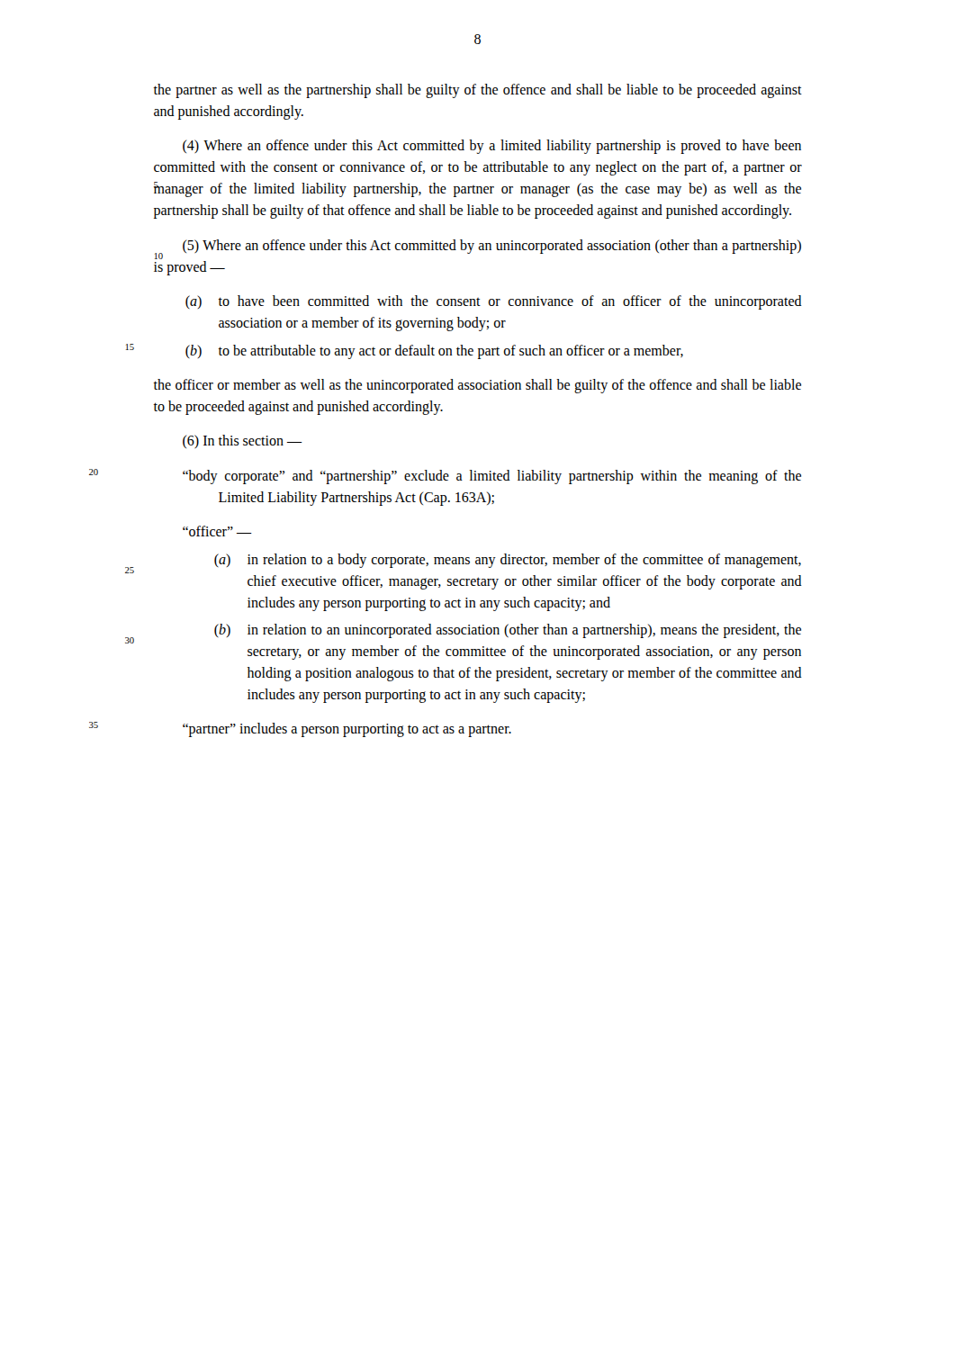8
the partner as well as the partnership shall be guilty of the offence and shall be liable to be proceeded against and punished accordingly.
5(4) Where an offence under this Act committed by a limited liability partnership is proved to have been committed with the consent or connivance of, or to be attributable to any neglect on the part of, a partner or manager of the limited liability partnership, the partner or manager (as the case may be) as well as the partnership shall be guilty of that offence and shall be liable to be proceeded against and punished accordingly.
10(5) Where an offence under this Act committed by an unincorporated association (other than a partnership) is proved —
(a) to have been committed with the consent or connivance of an officer of the unincorporated association or a member of its governing body; or
15(b) to be attributable to any act or default on the part of such an officer or a member,
the officer or member as well as the unincorporated association shall be guilty of the offence and shall be liable to be proceeded against and punished accordingly.
(6) In this section —
20“body corporate” and “partnership” exclude a limited liability partnership within the meaning of the Limited Liability Partnerships Act (Cap. 163A);
“officer” —
25(a) in relation to a body corporate, means any director, member of the committee of management, chief executive officer, manager, secretary or other similar officer of the body corporate and includes any person purporting to act in any such capacity; and
30(b) in relation to an unincorporated association (other than a partnership), means the president, the secretary, or any member of the committee of the unincorporated association, or any person holding a position analogous to that of the president, secretary or member of the committee and includes any person purporting to act in any such capacity;
35“partner” includes a person purporting to act as a partner.